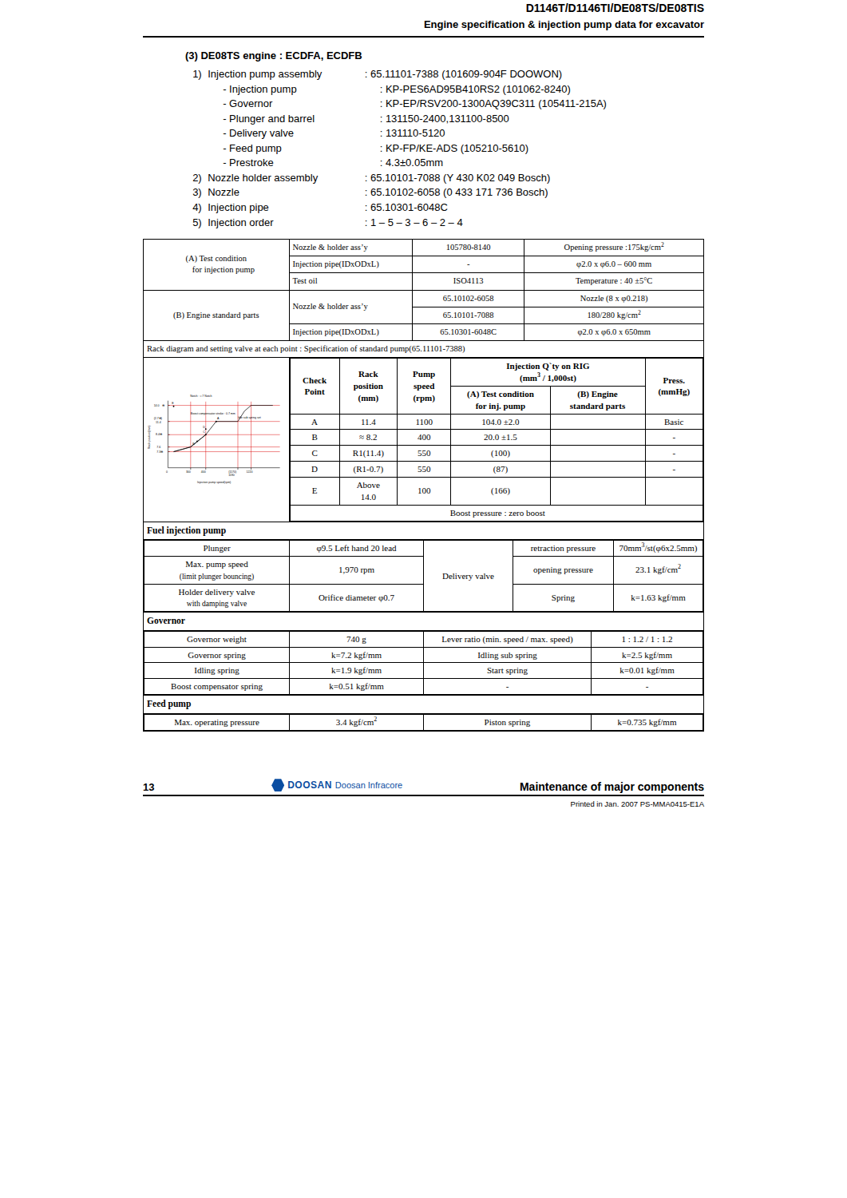D1146T/D1146TI/DE08TS/DE08TIS
Engine specification & injection pump data for excavator
(3) DE08TS engine : ECDFA, ECDFB
1) Injection pump assembly : 65.11101-7388 (101609-904F DOOWON)
- Injection pump : KP-PES6AD95B410RS2 (101062-8240)
- Governor : KP-EP/RSV200-1300AQ39C311 (105411-215A)
- Plunger and barrel : 131150-2400,131100-8500
- Delivery valve : 131110-5120
- Feed pump : KP-FP/KE-ADS (105210-5610)
- Prestroke : 4.3±0.05mm
2) Nozzle holder assembly : 65.10101-7088 (Y 430 K02 049 Bosch)
3) Nozzle : 65.10102-6058 (0 433 171 736 Bosch)
4) Injection pipe : 65.10301-6048C
5) Injection order : 1 – 5 – 3 – 6 – 2 – 4
| (A) Test condition for injection pump | Nozzle & holder ass’y | 105780-8140 | Opening pressure :175kg/cm 2 |
| Injection pipe(IDxODxL) | - | φ2.0 x φ6.0 – 600 mm |
| Test oil | ISO4113 | Temperature : 40 ±5°C |
| (B) Engine standard parts | Nozzle & holder ass’y | 65.10102-6058 | Nozzle (8 x φ0.218) |
| 65.10101-7088 | 180/280 kg/cm 2 |
| Injection pipe(IDxODxL) | 65.10301-6048C | φ2.0 x φ6.0 x 650mm |
| Rack diagram and setting valve at each point : Specification of standard pump(65.11101-7388) |
| Notch : ≈ 7 Notch Rack position(mm) 14.0 ⊕ (2.7⊕) 11.4 8.4⊕ 7.6 7.3⊕ 0 300 400 (1170) 1220 1190 Injection pump speed(rpm) A B C D E Boost compensator stroke : 0.7 mm Idle sub spring set | / Check Point / Rack position (mm) / Pump speed (rpm) / Injection Q`ty on RIG (mm 3 / 1,000st) / Press. (mmHg) / / --- / --- / --- / --- / --- / / (A) Test condition for inj. pump / (B) Engine standard parts / / A / 11.4 / 1100 / 104.0 ±2.0 / / Basic / / B / ≈ 8.2 / 400 / 20.0 ±1.5 / / - / / C / R1(11.4) / 550 / (100) / / - / / D / (R1-0.7) / 550 / (87) / / - / / E / Above 14.0 / 100 / (166) / / / / Boost pressure : zero boost / |
| Fuel injection pump |
| / Plunger / φ9.5 Left hand 20 lead / Delivery valve / retraction pressure / 70mm 3 /st(φ6x2.5mm) / / Max. pump speed (limit plunger bouncing) / 1,970 rpm / opening pressure / 23.1 kgf/cm 2 / / Holder delivery valve with damping valve / Orifice diameter φ0.7 / Spring / k=1.63 kgf/mm / |
| Governor |
| / Governor weight / 740 g / Lever ratio (min. speed / max. speed) / 1 : 1.2 / 1 : 1.2 / / Governor spring / k=7.2 kgf/mm / Idling sub spring / k=2.5 kgf/mm / / Idling spring / k=1.9 kgf/mm / Start spring / k=0.01 kgf/mm / / Boost compensator spring / k=0.51 kgf/mm / - / - / |
| Feed pump |
| / Max. operating pressure / 3.4 kgf/cm 2 / Piston spring / k=0.735 kgf/mm / |
13
DOOSAN Doosan Infracore
Maintenance of major components
Printed in Jan. 2007 PS-MMA0415-E1A